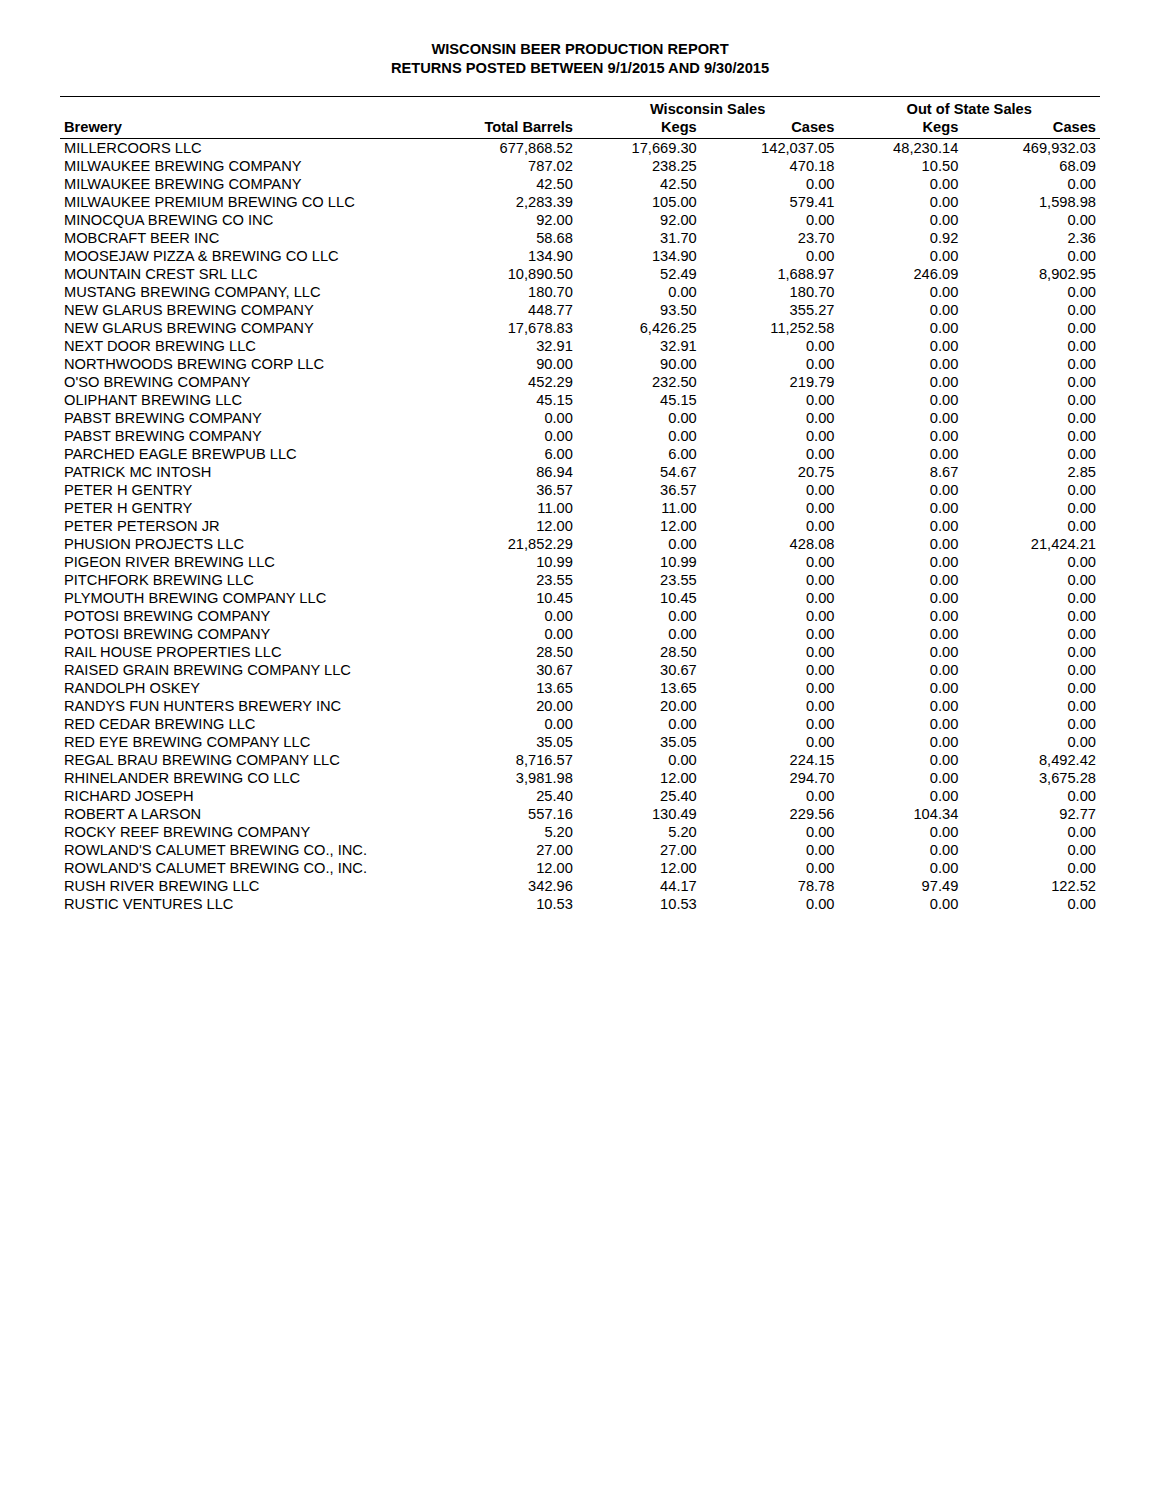WISCONSIN BEER PRODUCTION REPORT
RETURNS POSTED BETWEEN 9/1/2015 AND 9/30/2015
| | | Wisconsin Sales | Out of State Sales |
| --- | --- | --- | --- |
| Brewery | Total Barrels | Kegs | Cases | Kegs | Cases |
| MILLERCOORS LLC | 677,868.52 | 17,669.30 | 142,037.05 | 48,230.14 | 469,932.03 |
| MILWAUKEE BREWING COMPANY | 787.02 | 238.25 | 470.18 | 10.50 | 68.09 |
| MILWAUKEE BREWING COMPANY | 42.50 | 42.50 | 0.00 | 0.00 | 0.00 |
| MILWAUKEE PREMIUM BREWING CO LLC | 2,283.39 | 105.00 | 579.41 | 0.00 | 1,598.98 |
| MINOCQUA BREWING CO INC | 92.00 | 92.00 | 0.00 | 0.00 | 0.00 |
| MOBCRAFT BEER INC | 58.68 | 31.70 | 23.70 | 0.92 | 2.36 |
| MOOSEJAW PIZZA & BREWING CO LLC | 134.90 | 134.90 | 0.00 | 0.00 | 0.00 |
| MOUNTAIN CREST SRL LLC | 10,890.50 | 52.49 | 1,688.97 | 246.09 | 8,902.95 |
| MUSTANG BREWING COMPANY, LLC | 180.70 | 0.00 | 180.70 | 0.00 | 0.00 |
| NEW GLARUS BREWING COMPANY | 448.77 | 93.50 | 355.27 | 0.00 | 0.00 |
| NEW GLARUS BREWING COMPANY | 17,678.83 | 6,426.25 | 11,252.58 | 0.00 | 0.00 |
| NEXT DOOR BREWING LLC | 32.91 | 32.91 | 0.00 | 0.00 | 0.00 |
| NORTHWOODS BREWING CORP LLC | 90.00 | 90.00 | 0.00 | 0.00 | 0.00 |
| O'SO BREWING COMPANY | 452.29 | 232.50 | 219.79 | 0.00 | 0.00 |
| OLIPHANT BREWING LLC | 45.15 | 45.15 | 0.00 | 0.00 | 0.00 |
| PABST BREWING COMPANY | 0.00 | 0.00 | 0.00 | 0.00 | 0.00 |
| PABST BREWING COMPANY | 0.00 | 0.00 | 0.00 | 0.00 | 0.00 |
| PARCHED EAGLE BREWPUB LLC | 6.00 | 6.00 | 0.00 | 0.00 | 0.00 |
| PATRICK MC INTOSH | 86.94 | 54.67 | 20.75 | 8.67 | 2.85 |
| PETER H GENTRY | 36.57 | 36.57 | 0.00 | 0.00 | 0.00 |
| PETER H GENTRY | 11.00 | 11.00 | 0.00 | 0.00 | 0.00 |
| PETER PETERSON JR | 12.00 | 12.00 | 0.00 | 0.00 | 0.00 |
| PHUSION PROJECTS LLC | 21,852.29 | 0.00 | 428.08 | 0.00 | 21,424.21 |
| PIGEON RIVER BREWING LLC | 10.99 | 10.99 | 0.00 | 0.00 | 0.00 |
| PITCHFORK BREWING LLC | 23.55 | 23.55 | 0.00 | 0.00 | 0.00 |
| PLYMOUTH BREWING COMPANY LLC | 10.45 | 10.45 | 0.00 | 0.00 | 0.00 |
| POTOSI BREWING COMPANY | 0.00 | 0.00 | 0.00 | 0.00 | 0.00 |
| POTOSI BREWING COMPANY | 0.00 | 0.00 | 0.00 | 0.00 | 0.00 |
| RAIL HOUSE PROPERTIES LLC | 28.50 | 28.50 | 0.00 | 0.00 | 0.00 |
| RAISED GRAIN BREWING COMPANY LLC | 30.67 | 30.67 | 0.00 | 0.00 | 0.00 |
| RANDOLPH OSKEY | 13.65 | 13.65 | 0.00 | 0.00 | 0.00 |
| RANDYS FUN HUNTERS BREWERY INC | 20.00 | 20.00 | 0.00 | 0.00 | 0.00 |
| RED CEDAR BREWING LLC | 0.00 | 0.00 | 0.00 | 0.00 | 0.00 |
| RED EYE BREWING COMPANY LLC | 35.05 | 35.05 | 0.00 | 0.00 | 0.00 |
| REGAL BRAU BREWING COMPANY LLC | 8,716.57 | 0.00 | 224.15 | 0.00 | 8,492.42 |
| RHINELANDER BREWING CO LLC | 3,981.98 | 12.00 | 294.70 | 0.00 | 3,675.28 |
| RICHARD JOSEPH | 25.40 | 25.40 | 0.00 | 0.00 | 0.00 |
| ROBERT A LARSON | 557.16 | 130.49 | 229.56 | 104.34 | 92.77 |
| ROCKY REEF BREWING COMPANY | 5.20 | 5.20 | 0.00 | 0.00 | 0.00 |
| ROWLAND'S CALUMET BREWING CO., INC. | 27.00 | 27.00 | 0.00 | 0.00 | 0.00 |
| ROWLAND'S CALUMET BREWING CO., INC. | 12.00 | 12.00 | 0.00 | 0.00 | 0.00 |
| RUSH RIVER BREWING LLC | 342.96 | 44.17 | 78.78 | 97.49 | 122.52 |
| RUSTIC VENTURES LLC | 10.53 | 10.53 | 0.00 | 0.00 | 0.00 |